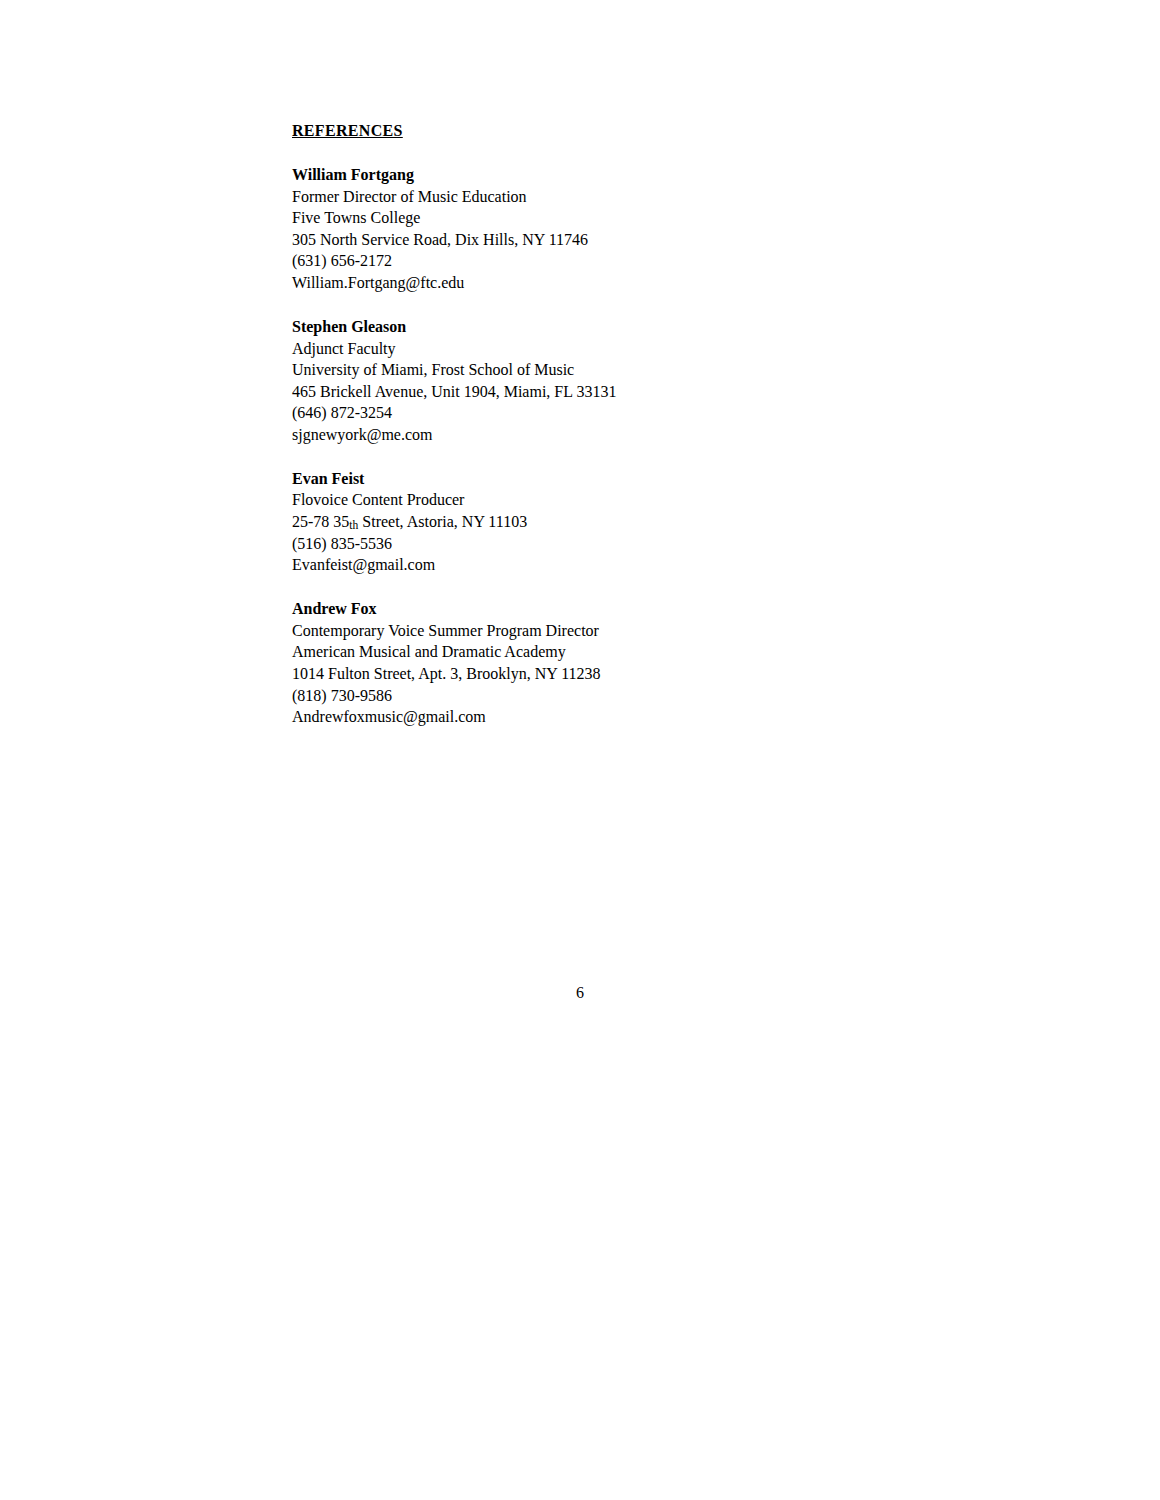REFERENCES
William Fortgang
Former Director of Music Education
Five Towns College
305 North Service Road, Dix Hills, NY 11746
(631) 656-2172
William.Fortgang@ftc.edu
Stephen Gleason
Adjunct Faculty
University of Miami, Frost School of Music
465 Brickell Avenue, Unit 1904, Miami, FL 33131
(646) 872-3254
sjgnewyork@me.com
Evan Feist
Flovoice Content Producer
25-78 35th Street, Astoria, NY 11103
(516) 835-5536
Evanfeist@gmail.com
Andrew Fox
Contemporary Voice Summer Program Director
American Musical and Dramatic Academy
1014 Fulton Street, Apt. 3, Brooklyn, NY 11238
(818) 730-9586
Andrewfoxmusic@gmail.com
6